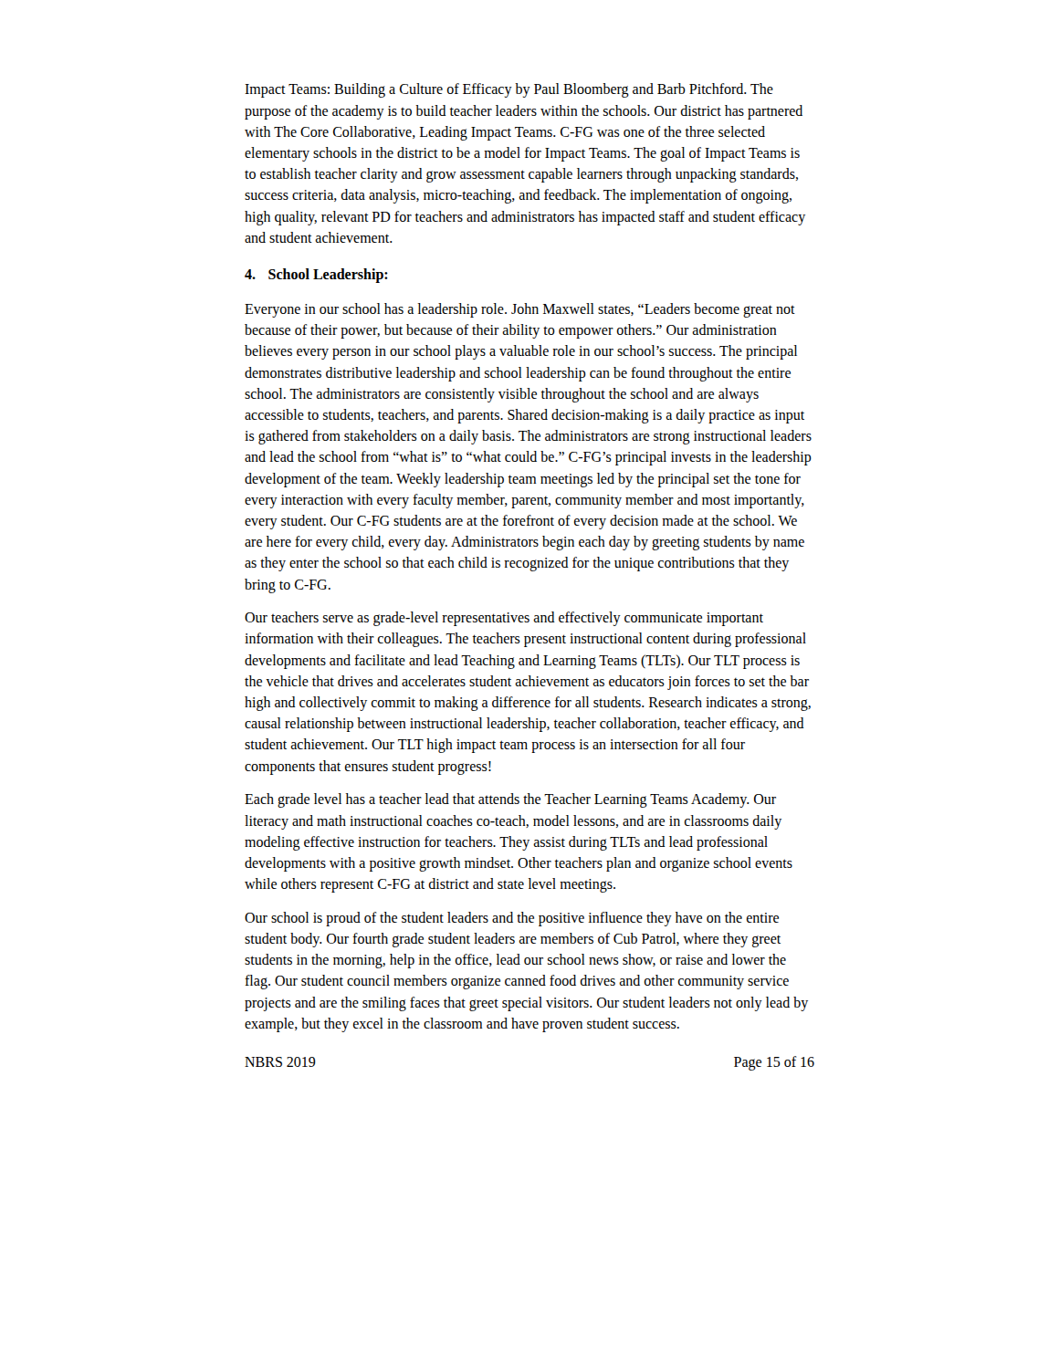Impact Teams: Building a Culture of Efficacy by Paul Bloomberg and Barb Pitchford. The purpose of the academy is to build teacher leaders within the schools. Our district has partnered with The Core Collaborative, Leading Impact Teams. C-FG was one of the three selected elementary schools in the district to be a model for Impact Teams. The goal of Impact Teams is to establish teacher clarity and grow assessment capable learners through unpacking standards, success criteria, data analysis, micro-teaching, and feedback. The implementation of ongoing, high quality, relevant PD for teachers and administrators has impacted staff and student efficacy and student achievement.
4. School Leadership:
Everyone in our school has a leadership role. John Maxwell states, “Leaders become great not because of their power, but because of their ability to empower others.” Our administration believes every person in our school plays a valuable role in our school’s success. The principal demonstrates distributive leadership and school leadership can be found throughout the entire school. The administrators are consistently visible throughout the school and are always accessible to students, teachers, and parents. Shared decision-making is a daily practice as input is gathered from stakeholders on a daily basis. The administrators are strong instructional leaders and lead the school from “what is” to “what could be.” C-FG’s principal invests in the leadership development of the team. Weekly leadership team meetings led by the principal set the tone for every interaction with every faculty member, parent, community member and most importantly, every student. Our C-FG students are at the forefront of every decision made at the school. We are here for every child, every day. Administrators begin each day by greeting students by name as they enter the school so that each child is recognized for the unique contributions that they bring to C-FG.
Our teachers serve as grade-level representatives and effectively communicate important information with their colleagues. The teachers present instructional content during professional developments and facilitate and lead Teaching and Learning Teams (TLTs). Our TLT process is the vehicle that drives and accelerates student achievement as educators join forces to set the bar high and collectively commit to making a difference for all students. Research indicates a strong, causal relationship between instructional leadership, teacher collaboration, teacher efficacy, and student achievement. Our TLT high impact team process is an intersection for all four components that ensures student progress!
Each grade level has a teacher lead that attends the Teacher Learning Teams Academy. Our literacy and math instructional coaches co-teach, model lessons, and are in classrooms daily modeling effective instruction for teachers. They assist during TLTs and lead professional developments with a positive growth mindset. Other teachers plan and organize school events while others represent C-FG at district and state level meetings.
Our school is proud of the student leaders and the positive influence they have on the entire student body. Our fourth grade student leaders are members of Cub Patrol, where they greet students in the morning, help in the office, lead our school news show, or raise and lower the flag. Our student council members organize canned food drives and other community service projects and are the smiling faces that greet special visitors. Our student leaders not only lead by example, but they excel in the classroom and have proven student success.
NBRS 2019
Page 15 of 16